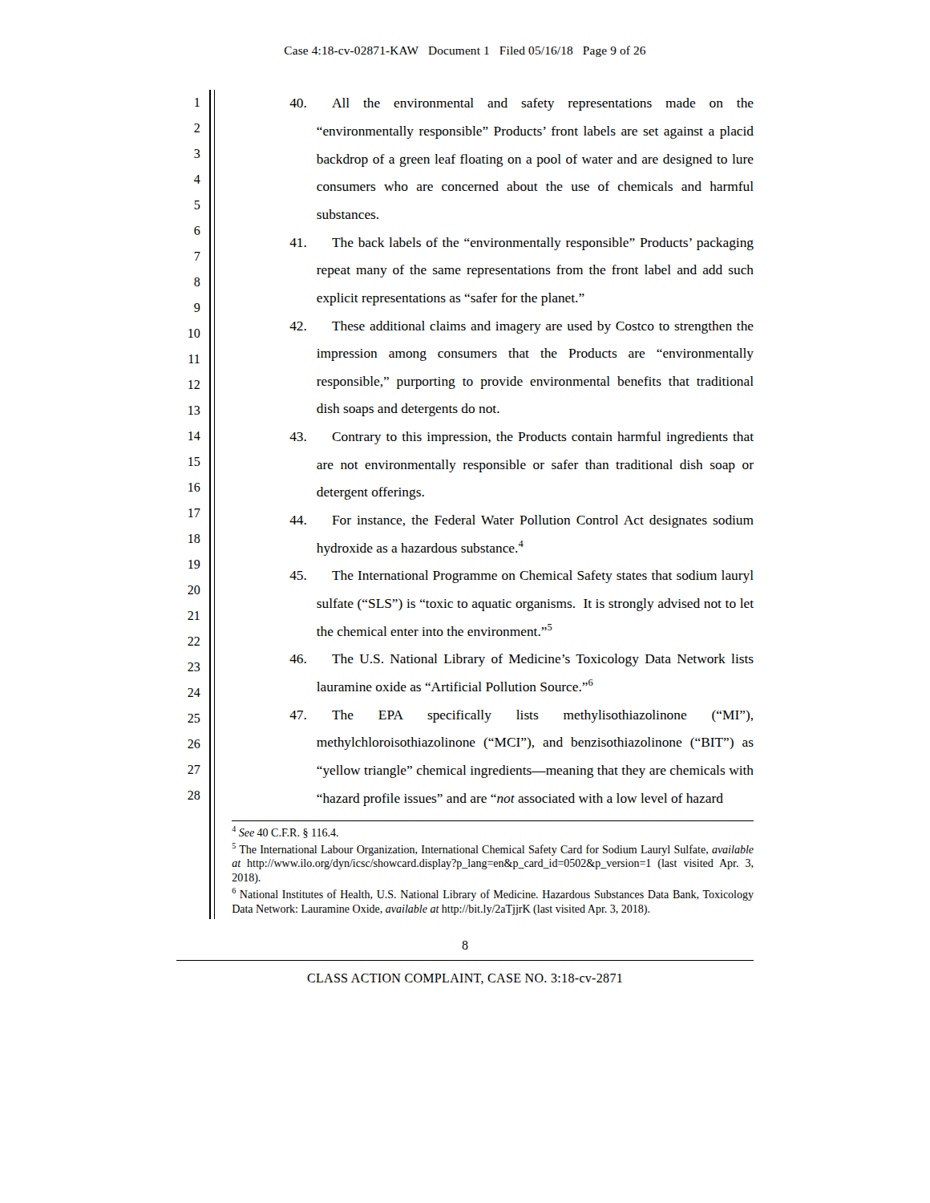Case 4:18-cv-02871-KAW Document 1 Filed 05/16/18 Page 9 of 26
1
2
3
4
5
6
7
8
9
10
11
12
13
14
15
16
17
18
19
20
21
22
23
24
25
26
27
28
40. All the environmental and safety representations made on the “environmentally responsible” Products’ front labels are set against a placid backdrop of a green leaf floating on a pool of water and are designed to lure consumers who are concerned about the use of chemicals and harmful substances.
41. The back labels of the “environmentally responsible” Products’ packaging repeat many of the same representations from the front label and add such explicit representations as “safer for the planet.”
42. These additional claims and imagery are used by Costco to strengthen the impression among consumers that the Products are “environmentally responsible,” purporting to provide environmental benefits that traditional dish soaps and detergents do not.
43. Contrary to this impression, the Products contain harmful ingredients that are not environmentally responsible or safer than traditional dish soap or detergent offerings.
44. For instance, the Federal Water Pollution Control Act designates sodium hydroxide as a hazardous substance.4
45. The International Programme on Chemical Safety states that sodium lauryl sulfate (“SLS”) is “toxic to aquatic organisms. It is strongly advised not to let the chemical enter into the environment.”5
46. The U.S. National Library of Medicine’s Toxicology Data Network lists lauramine oxide as “Artificial Pollution Source.”6
47. The EPA specifically lists methylisothiazolinone (“MI”), methylchloroisothiazolinone (“MCI”), and benzisothiazolinone (“BIT”) as “yellow triangle” chemical ingredients—meaning that they are chemicals with “hazard profile issues” and are “not associated with a low level of hazard
4 See 40 C.F.R. § 116.4.
5 The International Labour Organization, International Chemical Safety Card for Sodium Lauryl Sulfate, available at http://www.ilo.org/dyn/icsc/showcard.display?p_lang=en&p_card_id=0502&p_version=1 (last visited Apr. 3, 2018).
6 National Institutes of Health, U.S. National Library of Medicine. Hazardous Substances Data Bank, Toxicology Data Network: Lauramine Oxide, available at http://bit.ly/2aTjjrK (last visited Apr. 3, 2018).
8
CLASS ACTION COMPLAINT, CASE NO. 3:18-cv-2871